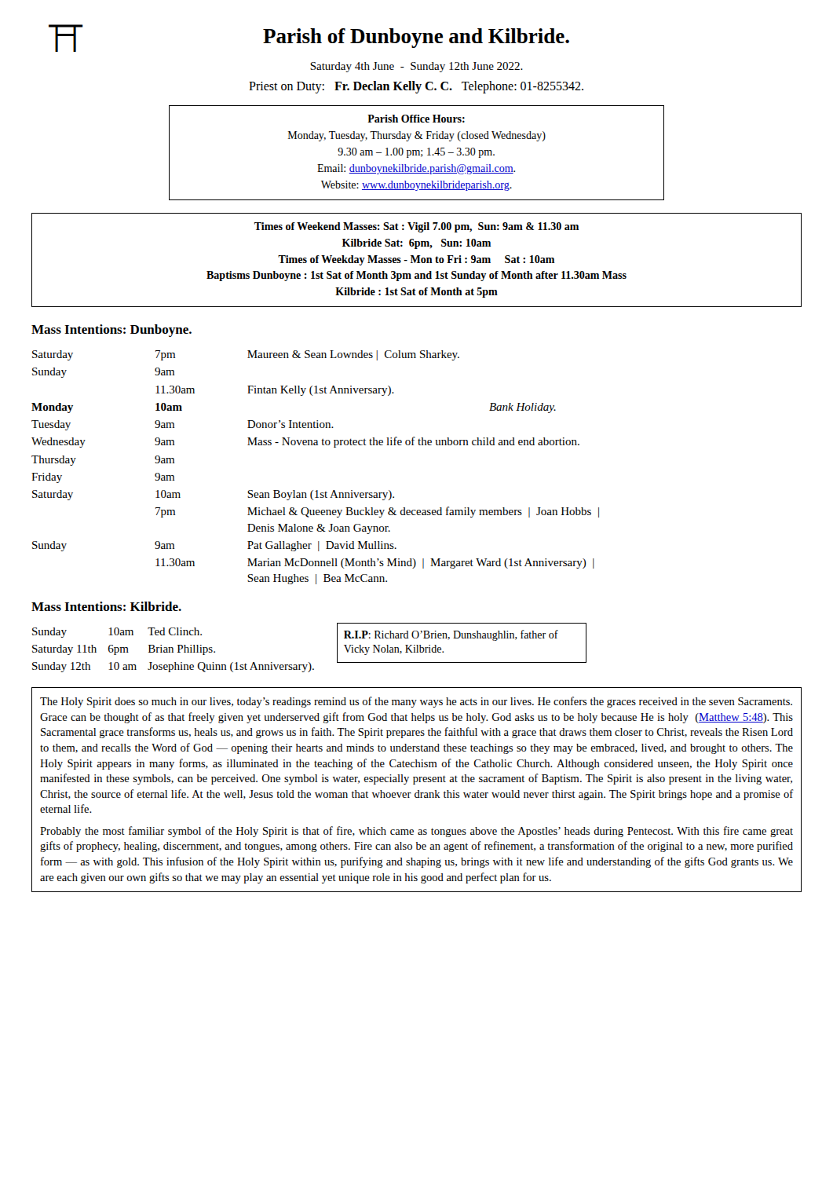⛩
Parish of Dunboyne and Kilbride.
Saturday 4th June - Sunday 12th June 2022.
Priest on Duty: Fr. Declan Kelly C. C. Telephone: 01-8255342.
Parish Office Hours:
Monday, Tuesday, Thursday & Friday (closed Wednesday)
9.30 am – 1.00 pm; 1.45 – 3.30 pm.
Email: dunboynekilbride.parish@gmail.com.
Website: www.dunboynekilbrideparish.org.
Times of Weekend Masses: Sat : Vigil 7.00 pm, Sun: 9am & 11.30 am
Kilbride Sat: 6pm, Sun: 10am
Times of Weekday Masses - Mon to Fri : 9am Sat : 10am
Baptisms Dunboyne : 1st Sat of Month 3pm and 1st Sunday of Month after 11.30am Mass
Kilbride : 1st Sat of Month at 5pm
Mass Intentions: Dunboyne.
| Saturday | 7pm | Maureen & Sean Lowndes / Colum Sharkey. |
| Sunday | 9am | |
| | 11.30am | Fintan Kelly (1st Anniversary). |
| Monday | 10am | Bank Holiday. |
| Tuesday | 9am | Donor’s Intention. |
| Wednesday | 9am | Mass - Novena to protect the life of the unborn child and end abortion. |
| Thursday | 9am | |
| Friday | 9am | |
| Saturday | 10am | Sean Boylan (1st Anniversary). |
| | 7pm | Michael & Queeney Buckley & deceased family members / Joan Hobbs / Denis Malone & Joan Gaynor. |
| Sunday | 9am | Pat Gallagher / David Mullins. |
| | 11.30am | Marian McDonnell (Month’s Mind) / Margaret Ward (1st Anniversary) / Sean Hughes / Bea McCann. |
Mass Intentions: Kilbride.
| Sunday | 10am | Ted Clinch. |
| Saturday 11th | 6pm | Brian Phillips. |
| Sunday 12th | 10 am | Josephine Quinn (1st Anniversary). |
R.I.P: Richard O’Brien, Dunshaughlin, father of Vicky Nolan, Kilbride.
The Holy Spirit does so much in our lives, today’s readings remind us of the many ways he acts in our lives. He confers the graces received in the seven Sacraments. Grace can be thought of as that freely given yet underserved gift from God that helps us be holy. God asks us to be holy because He is holy (Matthew 5:48). This Sacramental grace transforms us, heals us, and grows us in faith. The Spirit prepares the faithful with a grace that draws them closer to Christ, reveals the Risen Lord to them, and recalls the Word of God — opening their hearts and minds to understand these teachings so they may be embraced, lived, and brought to others. The Holy Spirit appears in many forms, as illuminated in the teaching of the Catechism of the Catholic Church. Although considered unseen, the Holy Spirit once manifested in these symbols, can be perceived. One symbol is water, especially present at the sacrament of Baptism. The Spirit is also present in the living water, Christ, the source of eternal life. At the well, Jesus told the woman that whoever drank this water would never thirst again. The Spirit brings hope and a promise of eternal life.
Probably the most familiar symbol of the Holy Spirit is that of fire, which came as tongues above the Apostles’ heads during Pentecost. With this fire came great gifts of prophecy, healing, discernment, and tongues, among others. Fire can also be an agent of refinement, a transformation of the original to a new, more purified form — as with gold. This infusion of the Holy Spirit within us, purifying and shaping us, brings with it new life and understanding of the gifts God grants us. We are each given our own gifts so that we may play an essential yet unique role in his good and perfect plan for us.